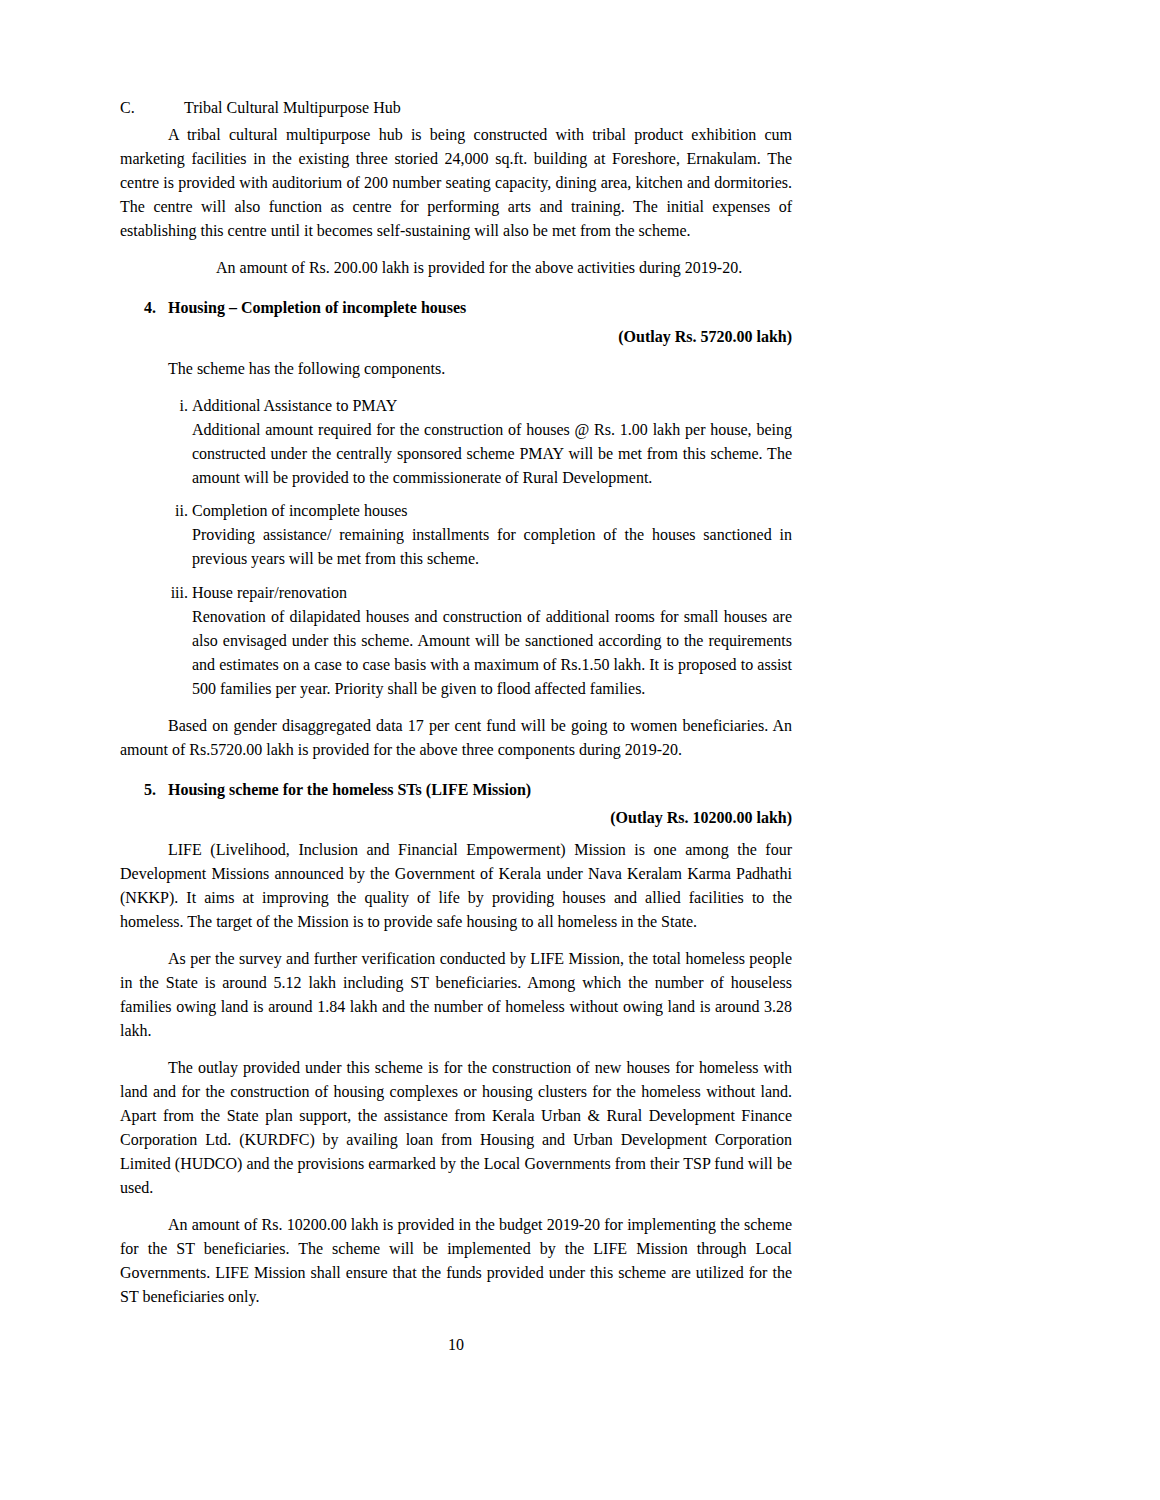C. Tribal Cultural Multipurpose Hub
A tribal cultural multipurpose hub is being constructed with tribal product exhibition cum marketing facilities in the existing three storied 24,000 sq.ft. building at Foreshore, Ernakulam. The centre is provided with auditorium of 200 number seating capacity, dining area, kitchen and dormitories. The centre will also function as centre for performing arts and training. The initial expenses of establishing this centre until it becomes self-sustaining will also be met from the scheme.
An amount of Rs. 200.00 lakh is provided for the above activities during 2019-20.
4. Housing – Completion of incomplete houses
(Outlay Rs. 5720.00 lakh)
The scheme has the following components.
Additional Assistance to PMAY
Additional amount required for the construction of houses @ Rs. 1.00 lakh per house, being constructed under the centrally sponsored scheme PMAY will be met from this scheme. The amount will be provided to the commissionerate of Rural Development.
Completion of incomplete houses
Providing assistance/ remaining installments for completion of the houses sanctioned in previous years will be met from this scheme.
House repair/renovation
Renovation of dilapidated houses and construction of additional rooms for small houses are also envisaged under this scheme. Amount will be sanctioned according to the requirements and estimates on a case to case basis with a maximum of Rs.1.50 lakh. It is proposed to assist 500 families per year. Priority shall be given to flood affected families.
Based on gender disaggregated data 17 per cent fund will be going to women beneficiaries. An amount of Rs.5720.00 lakh is provided for the above three components during 2019-20.
5. Housing scheme for the homeless STs (LIFE Mission)
(Outlay Rs. 10200.00 lakh)
LIFE (Livelihood, Inclusion and Financial Empowerment) Mission is one among the four Development Missions announced by the Government of Kerala under Nava Keralam Karma Padhathi (NKKP). It aims at improving the quality of life by providing houses and allied facilities to the homeless. The target of the Mission is to provide safe housing to all homeless in the State.
As per the survey and further verification conducted by LIFE Mission, the total homeless people in the State is around 5.12 lakh including ST beneficiaries. Among which the number of houseless families owing land is around 1.84 lakh and the number of homeless without owing land is around 3.28 lakh.
The outlay provided under this scheme is for the construction of new houses for homeless with land and for the construction of housing complexes or housing clusters for the homeless without land. Apart from the State plan support, the assistance from Kerala Urban & Rural Development Finance Corporation Ltd. (KURDFC) by availing loan from Housing and Urban Development Corporation Limited (HUDCO) and the provisions earmarked by the Local Governments from their TSP fund will be used.
An amount of Rs. 10200.00 lakh is provided in the budget 2019-20 for implementing the scheme for the ST beneficiaries. The scheme will be implemented by the LIFE Mission through Local Governments. LIFE Mission shall ensure that the funds provided under this scheme are utilized for the ST beneficiaries only.
10